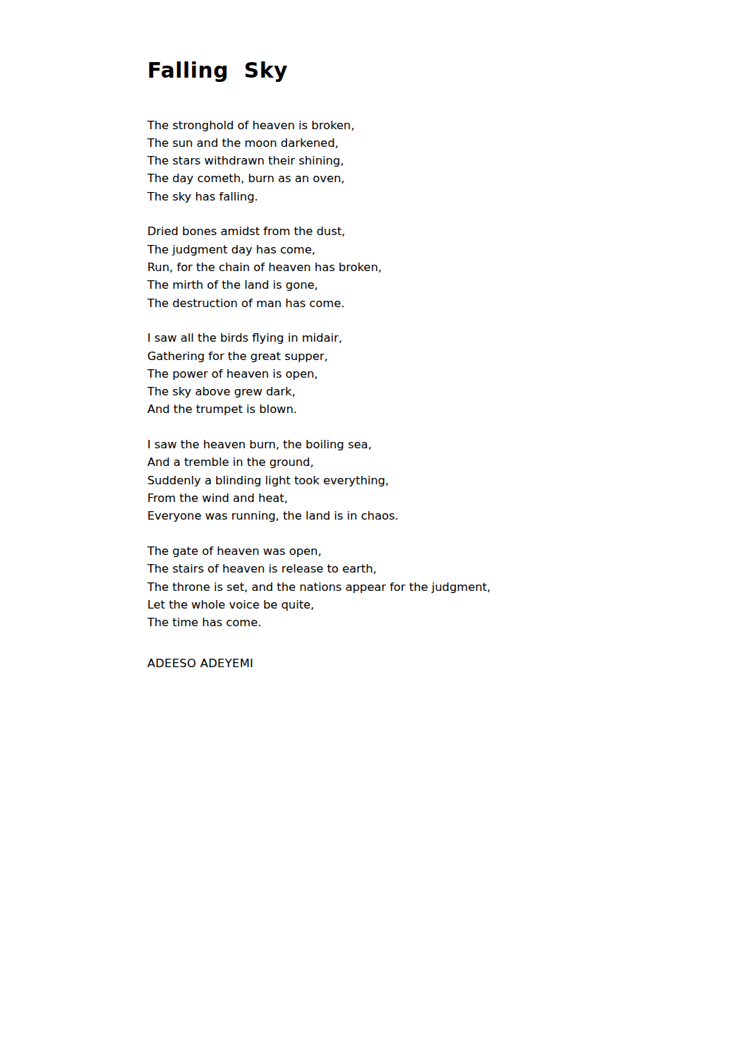Falling Sky
The stronghold of heaven is broken,
The sun and the moon darkened,
The stars withdrawn their shining,
The day cometh, burn as an oven,
The sky has falling.
Dried bones amidst from the dust,
The judgment day has come,
Run, for the chain of heaven has broken,
The mirth of the land is gone,
The destruction of man has come.
I saw all the birds flying in midair,
Gathering for the great supper,
The power of heaven is open,
The sky above grew dark,
And the trumpet is blown.
I saw the heaven burn, the boiling sea,
And a tremble in the ground,
Suddenly a blinding light took everything,
From the wind and heat,
Everyone was running, the land is in chaos.
The gate of heaven was open,
The stairs of heaven is release to earth,
The throne is set, and the nations appear for the judgment,
Let the whole voice be quite,
The time has come.
ADEESO ADEYEMI